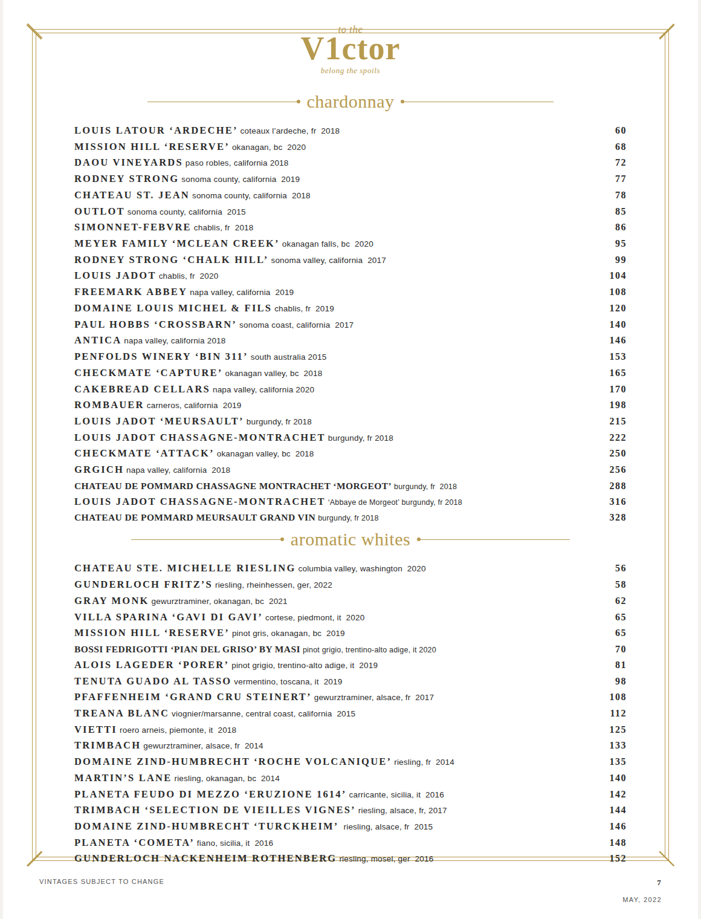to the
V1ctor
belong the spoils
chardonnay
Louis Latour ‘Ardeche’ coteaux l’ardeche, fr 201860
Mission Hill ‘Reserve’ okanagan, bc 202068
Daou Vineyards paso robles, california 201872
Rodney Strong sonoma county, california 201977
Chateau St. Jean sonoma county, california 201878
Outlot sonoma county, california 201585
Simonnet-Febvre chablis, fr 201886
Meyer Family ‘McLean Creek’ okanagan falls, bc 202095
Rodney Strong ‘Chalk Hill’ sonoma valley, california 201799
Louis Jadot chablis, fr 2020104
Freemark Abbey napa valley, california 2019108
Domaine Louis Michel & Fils chablis, fr 2019120
Paul Hobbs ‘Crossbarn’ sonoma coast, california 2017140
Antica napa valley, california 2018146
Penfolds Winery ‘Bin 311’ south australia 2015153
Checkmate ‘Capture’ okanagan valley, bc 2018165
Cakebread Cellars napa valley, california 2020170
Rombauer carneros, california 2019198
Louis Jadot ‘Meursault’ burgundy, fr 2018215
Louis Jadot Chassagne-Montrachet burgundy, fr 2018222
Checkmate ‘Attack’ okanagan valley, bc 2018250
Grgich napa valley, california 2018256
Chateau de Pommard Chassagne Montrachet ‘Morgeot’ burgundy, fr 2018288
Louis Jadot Chassagne-Montrachet ‘Abbaye de Morgeot’ burgundy, fr 2018316
Chateau de Pommard Meursault Grand Vin burgundy, fr 2018328
aromatic whites
Chateau Ste. Michelle Riesling columbia valley, washington 202056
Gunderloch Fritz’s riesling, rheinhessen, ger, 202258
Gray Monk gewurztraminer, okanagan, bc 202162
Villa Sparina ‘Gavi di Gavi’ cortese, piedmont, it 202065
Mission Hill ‘Reserve’ pinot gris, okanagan, bc 201965
Bossi Fedrigotti ‘Pian del Griso’ by Masi pinot grigio, trentino-alto adige, it 202070
Alois Lageder ‘Porer’ pinot grigio, trentino-alto adige, it 201981
Tenuta Guado al Tasso vermentino, toscana, it 201998
Pfaffenheim ‘Grand Cru Steinert’ gewurztraminer, alsace, fr 2017108
Treana Blanc viognier/marsanne, central coast, california 2015112
Vietti roero arneis, piemonte, it 2018125
Trimbach gewurztraminer, alsace, fr 2014133
Domaine Zind-Humbrecht ‘Roche Volcanique’ riesling, fr 2014135
Martin’s Lane riesling, okanagan, bc 2014140
Planeta Feudo di Mezzo ‘Eruzione 1614’ carricante, sicilia, it 2016142
Trimbach ‘Selection de Vieilles Vignes’ riesling, alsace, fr, 2017144
Domaine Zind-Humbrecht ‘Turckheim’ riesling, alsace, fr 2015146
Planeta ‘Cometa’ fiano, sicilia, it 2016148
Gunderloch Nackenheim Rothenberg riesling, mosel, ger 2016152
Vintages subject to change
7 May, 2022